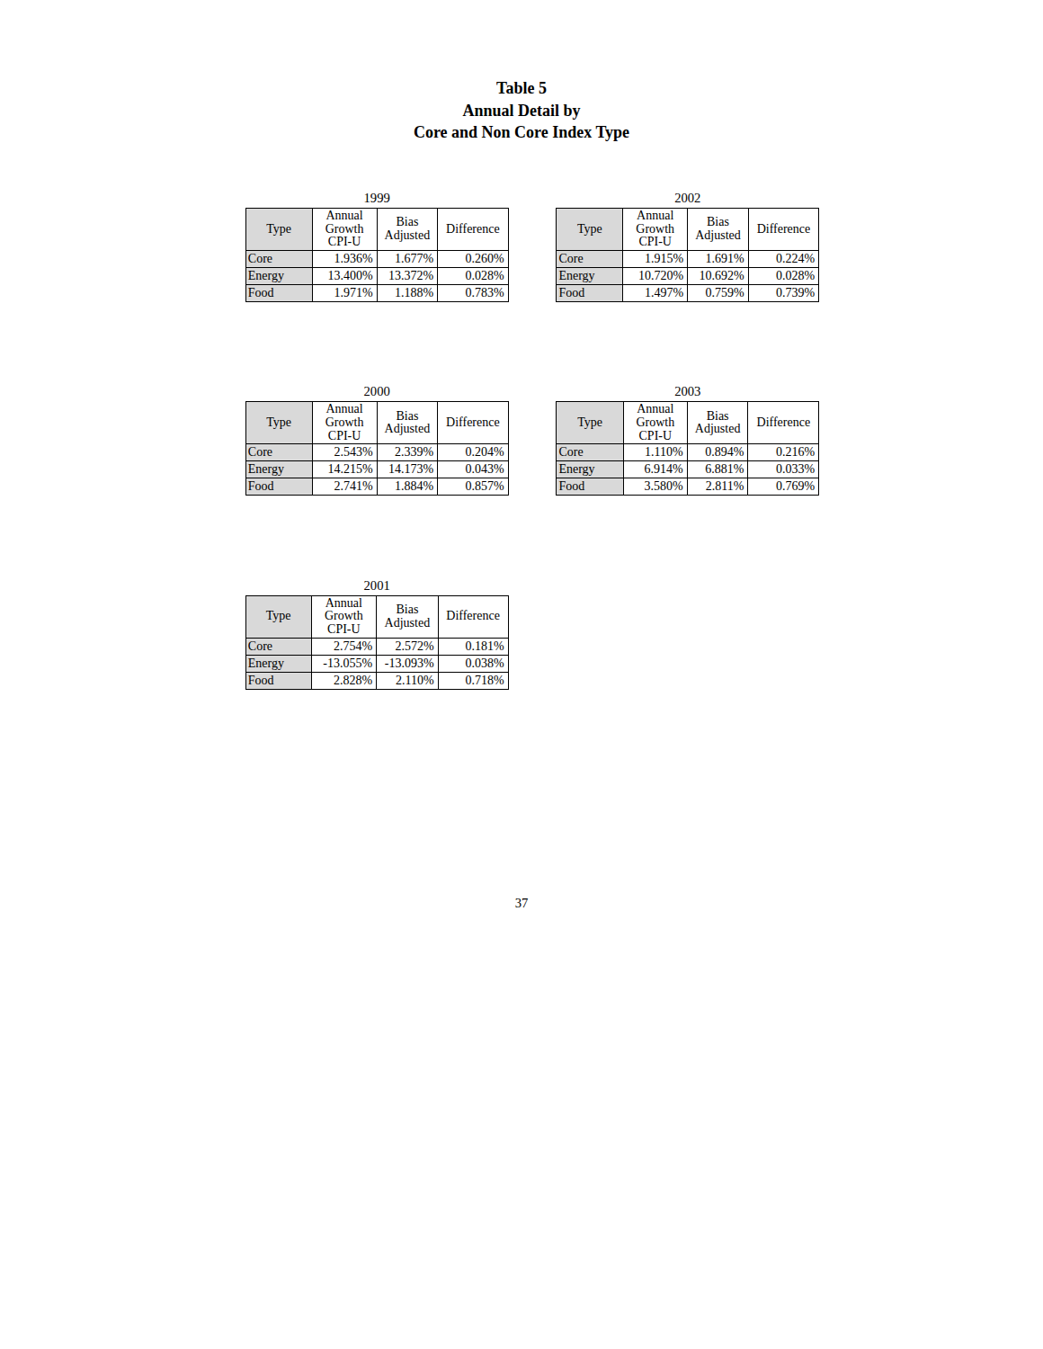Table 5 Annual Detail by Core and Non Core Index Type
| 1999 / Type / Annual Growth CPI-U / Bias Adjusted / Difference / / --- / --- / --- / --- / / Core / 1.936% / 1.677% / 0.260% / / Energy / 13.400% / 13.372% / 0.028% / / Food / 1.971% / 1.188% / 0.783% / | 2002 / Type / Annual Growth CPI-U / Bias Adjusted / Difference / / --- / --- / --- / --- / / Core / 1.915% / 1.691% / 0.224% / / Energy / 10.720% / 10.692% / 0.028% / / Food / 1.497% / 0.759% / 0.739% / |
| 2000 / Type / Annual Growth CPI-U / Bias Adjusted / Difference / / --- / --- / --- / --- / / Core / 2.543% / 2.339% / 0.204% / / Energy / 14.215% / 14.173% / 0.043% / / Food / 2.741% / 1.884% / 0.857% / | 2003 / Type / Annual Growth CPI-U / Bias Adjusted / Difference / / --- / --- / --- / --- / / Core / 1.110% / 0.894% / 0.216% / / Energy / 6.914% / 6.881% / 0.033% / / Food / 3.580% / 2.811% / 0.769% / |
| 2001 / Type / Annual Growth CPI-U / Bias Adjusted / Difference / / --- / --- / --- / --- / / Core / 2.754% / 2.572% / 0.181% / / Energy / -13.055% / -13.093% / 0.038% / / Food / 2.828% / 2.110% / 0.718% / | |
37